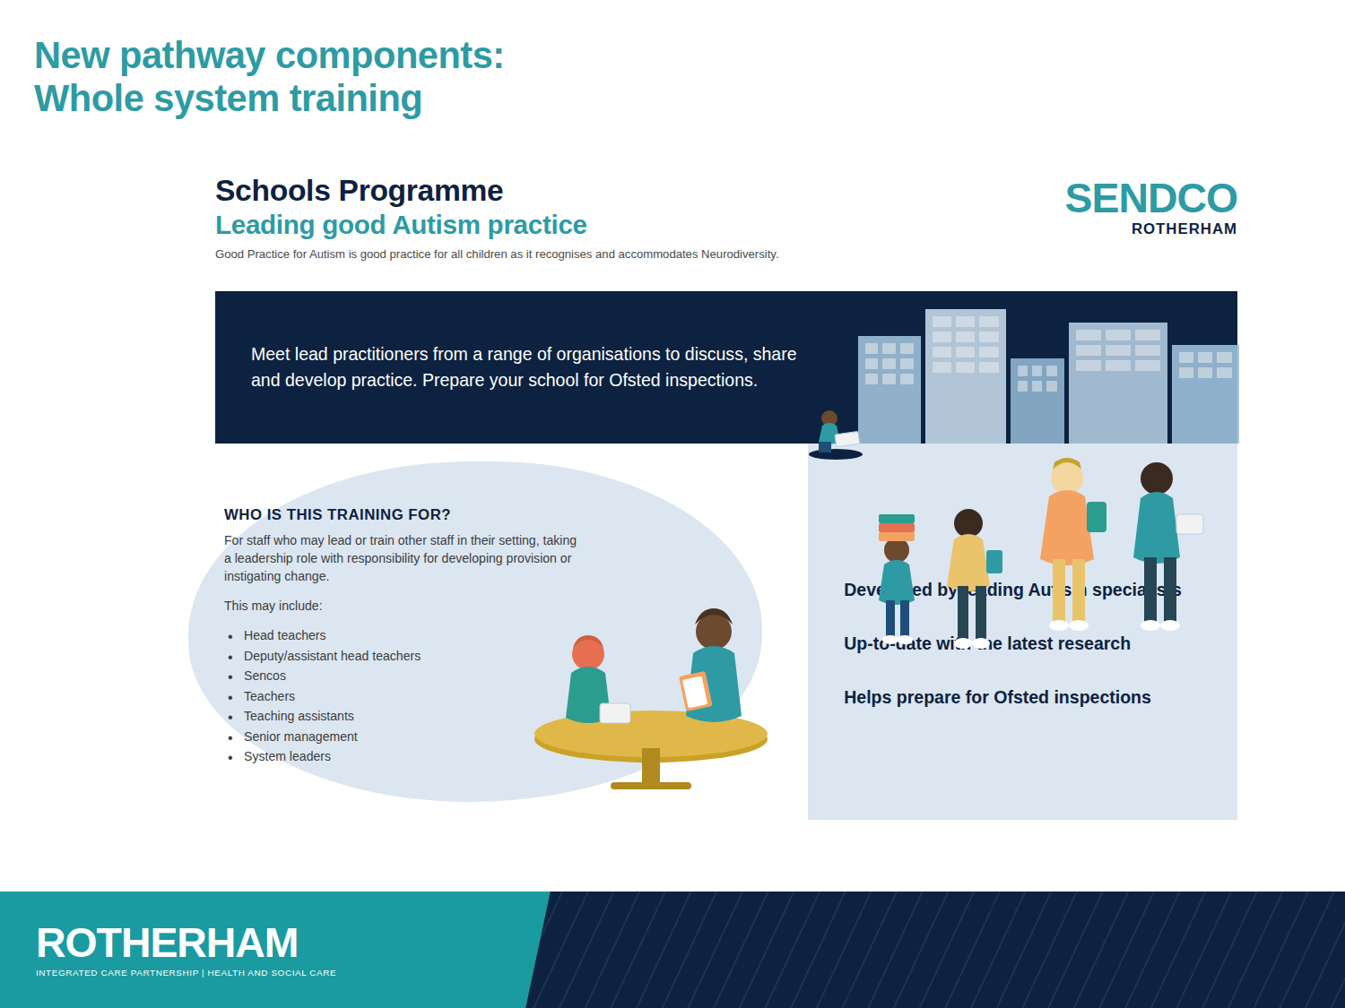New pathway components:
Whole system training
Schools Programme
Leading good Autism practice
Good Practice for Autism is good practice for all children as it recognises and accommodates Neurodiversity.
SENDCO
ROTHERHAM
Meet lead practitioners from a range of organisations to discuss, share and develop practice. Prepare your school for Ofsted inspections.
WHO IS THIS TRAINING FOR?
For staff who may lead or train other staff in their setting, taking a leadership role with responsibility for developing provision or instigating change.
This may include:
Head teachers
Deputy/assistant head teachers
Sencos
Teachers
Teaching assistants
Senior management
System leaders
Developed by leading Autism specialists
Up-to-date with the latest research
Helps prepare for Ofsted inspections
ROTHERHAM
Integrated Care Partnership | Health and Social Care